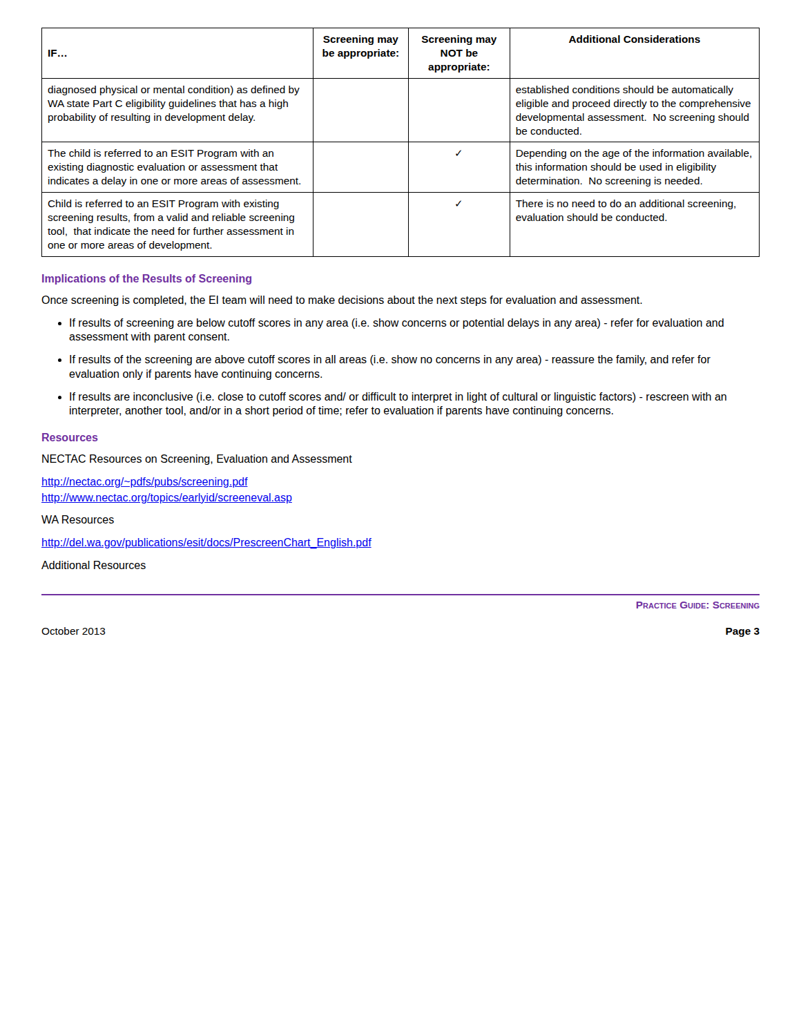| IF… | Screening may be appropriate: | Screening may NOT be appropriate: | Additional Considerations |
| --- | --- | --- | --- |
| diagnosed physical or mental condition) as defined by WA state Part C eligibility guidelines that has a high probability of resulting in development delay. | | | established conditions should be automatically eligible and proceed directly to the comprehensive developmental assessment. No screening should be conducted. |
| The child is referred to an ESIT Program with an existing diagnostic evaluation or assessment that indicates a delay in one or more areas of assessment. | | ✓ | Depending on the age of the information available, this information should be used in eligibility determination. No screening is needed. |
| Child is referred to an ESIT Program with existing screening results, from a valid and reliable screening tool, that indicate the need for further assessment in one or more areas of development. | | ✓ | There is no need to do an additional screening, evaluation should be conducted. |
Implications of the Results of Screening
Once screening is completed, the EI team will need to make decisions about the next steps for evaluation and assessment.
If results of screening are below cutoff scores in any area (i.e. show concerns or potential delays in any area) - refer for evaluation and assessment with parent consent.
If results of the screening are above cutoff scores in all areas (i.e. show no concerns in any area) - reassure the family, and refer for evaluation only if parents have continuing concerns.
If results are inconclusive (i.e. close to cutoff scores and/ or difficult to interpret in light of cultural or linguistic factors) - rescreen with an interpreter, another tool, and/or in a short period of time; refer to evaluation if parents have continuing concerns.
Resources
NECTAC Resources on Screening, Evaluation and Assessment
http://nectac.org/~pdfs/pubs/screening.pdf
http://www.nectac.org/topics/earlyid/screeneval.asp
WA Resources
http://del.wa.gov/publications/esit/docs/PrescreenChart_English.pdf
Additional Resources
Practice Guide: Screening
October 2013 Page 3